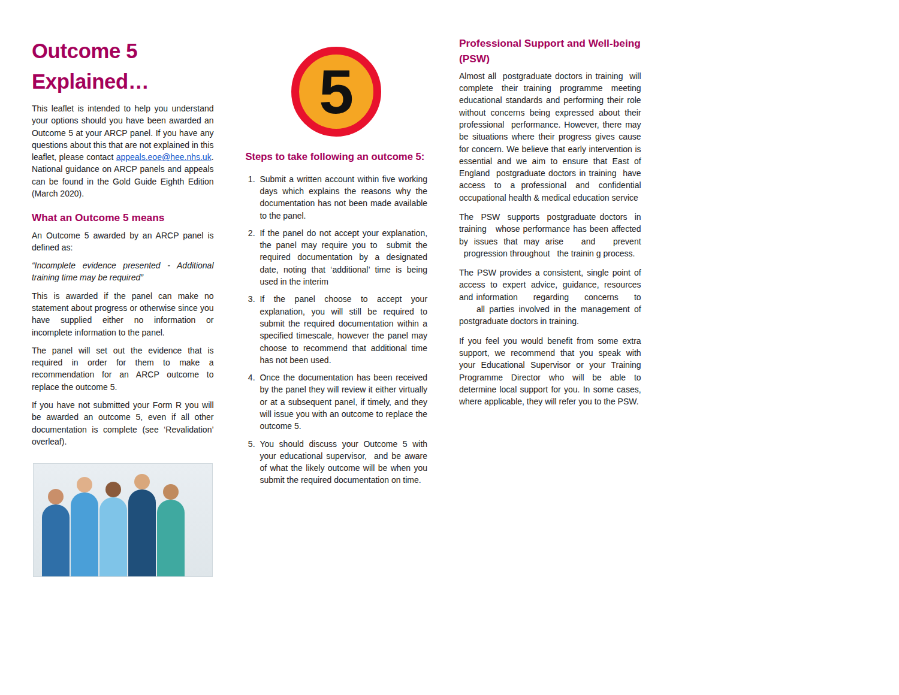Outcome 5 Explained…
This leaflet is intended to help you understand your options should you have been awarded an Outcome 5 at your ARCP panel. If you have any questions about this that are not explained in this leaflet, please contact appeals.eoe@hee.nhs.uk. National guidance on ARCP panels and appeals can be found in the Gold Guide Eighth Edition (March 2020).
What an Outcome 5 means
An Outcome 5 awarded by an ARCP panel is defined as:
“Incomplete evidence presented - Additional training time may be required”
This is awarded if the panel can make no statement about progress or otherwise since you have supplied either no information or incomplete information to the panel.
The panel will set out the evidence that is required in order for them to make a recommendation for an ARCP outcome to replace the outcome 5.
If you have not submitted your Form R you will be awarded an outcome 5, even if all other documentation is complete (see ‘Revalidation’ overleaf).
5
Steps to take following an outcome 5:
Submit a written account within five working days which explains the reasons why the documentation has not been made available to the panel.
If the panel do not accept your explanation, the panel may require you to submit the required documentation by a designated date, noting that ‘additional’ time is being used in the interim
If the panel choose to accept your explanation, you will still be required to submit the required documentation within a specified timescale, however the panel may choose to recommend that additional time has not been used.
Once the documentation has been received by the panel they will review it either virtually or at a subsequent panel, if timely, and they will issue you with an outcome to replace the outcome 5.
You should discuss your Outcome 5 with your educational supervisor, and be aware of what the likely outcome will be when you submit the required documentation on time.
Professional Support and Well-being (PSW)
Almost all postgraduate doctors in training will complete their training programme meeting educational standards and performing their role without concerns being expressed about their professional performance. However, there may be situations where their progress gives cause for concern. We believe that early intervention is essential and we aim to ensure that East of England postgraduate doctors in training have access to a professional and confidential occupational health & medical education service
The PSW supports postgraduate doctors in training whose performance has been affected by issues that may arise and prevent progression throughout the trainin g process.
The PSW provides a consistent, single point of access to expert advice, guidance, resources and information regarding concerns to all parties involved in the management of postgraduate doctors in training.
If you feel you would benefit from some extra support, we recommend that you speak with your Educational Supervisor or your Training Programme Director who will be able to determine local support for you. In some cases, where applicable, they will refer you to the PSW.